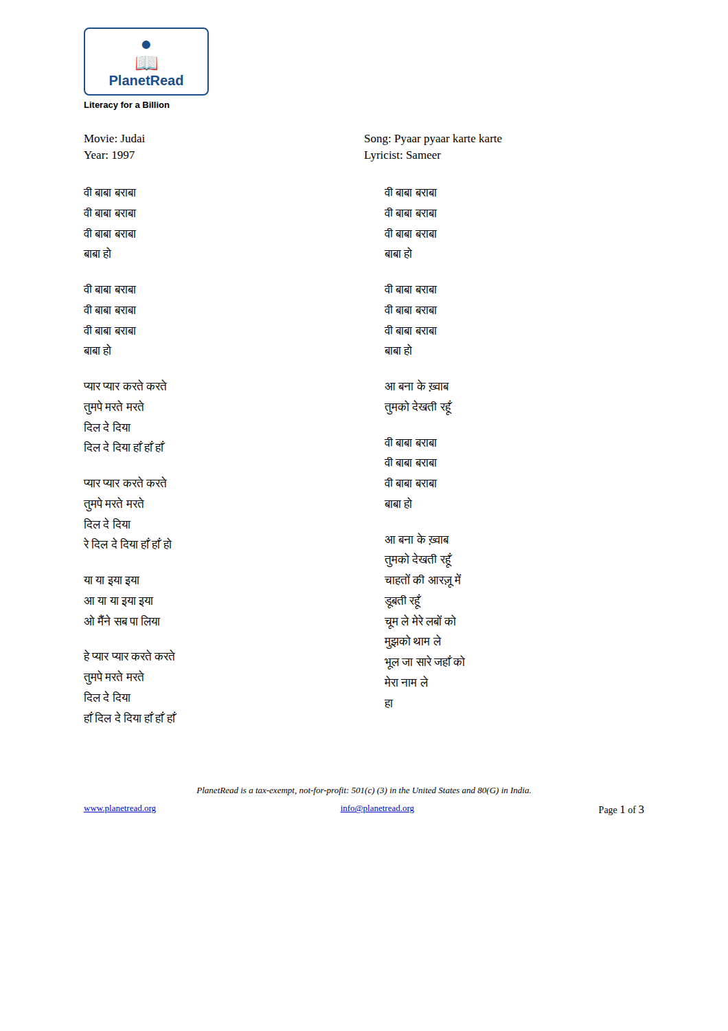●
📖
PlanetRead
Literacy for a Billion
| Movie: Judai | Song: Pyaar pyaar karte karte |
| Year: 1997 | Lyricist: Sameer |
वी बाबा बराबा
वी बाबा बराबा
वी बाबा बराबा
बाबा हो
वी बाबा बराबा
वी बाबा बराबा
वी बाबा बराबा
बाबा हो
प्यार प्यार करते करते
तुमपे मरते मरते
दिल दे दिया
दिल दे दिया हाँ हाँ हाँ
प्यार प्यार करते करते
तुमपे मरते मरते
दिल दे दिया
रे दिल दे दिया हाँ हाँ हो
या या इया इया
आ या या इया इया
ओ मैंने सब पा लिया
हे प्यार प्यार करते करते
तुमपे मरते मरते
दिल दे दिया
हाँ दिल दे दिया हाँ हाँ हाँ
वी बाबा बराबा
वी बाबा बराबा
वी बाबा बराबा
बाबा हो
वी बाबा बराबा
वी बाबा बराबा
वी बाबा बराबा
बाबा हो
आ बना के ख़्वाब
तुमको देखती रहूँ
वी बाबा बराबा
वी बाबा बराबा
वी बाबा बराबा
बाबा हो
आ बना के ख़्वाब
तुमको देखती रहूँ
चाहतों की आरज़ू में
डूबती रहूँ
चूम ले मेरे लबों को
मुझको थाम ले
भूल जा सारे जहाँ को
मेरा नाम ले
हा
PlanetRead is a tax-exempt, not-for-profit: 501(c) (3) in the United States and 80(G) in India.
www.planetread.org info@planetread.org Page 1 of 3